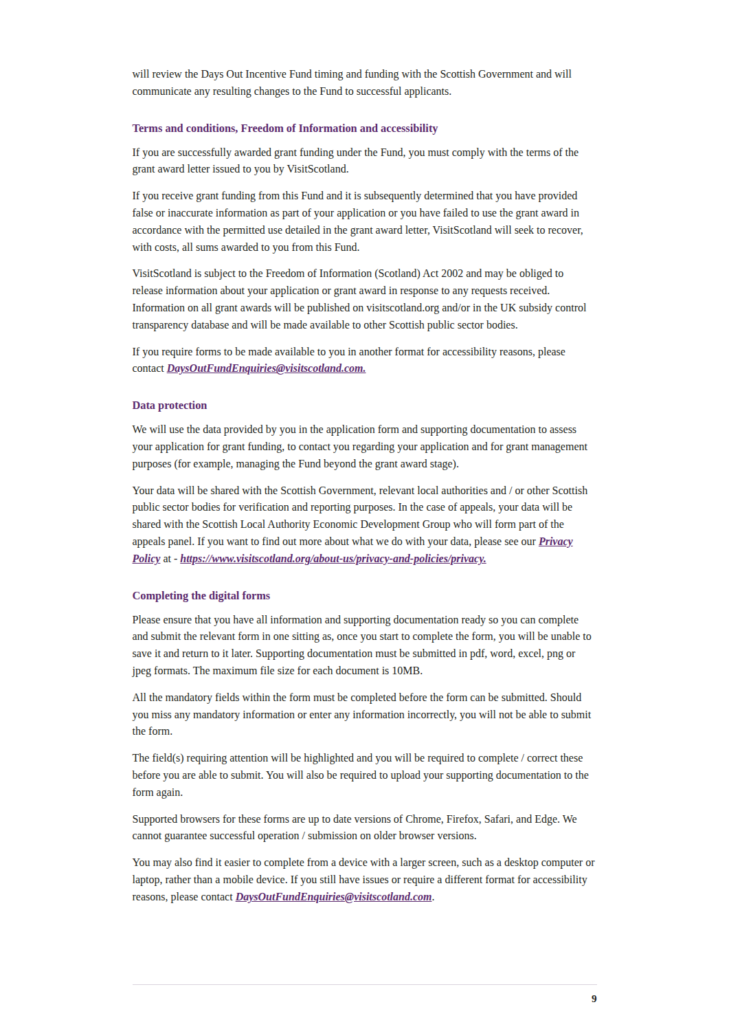will review the Days Out Incentive Fund timing and funding with the Scottish Government and will communicate any resulting changes to the Fund to successful applicants.
Terms and conditions, Freedom of Information and accessibility
If you are successfully awarded grant funding under the Fund, you must comply with the terms of the grant award letter issued to you by VisitScotland.
If you receive grant funding from this Fund and it is subsequently determined that you have provided false or inaccurate information as part of your application or you have failed to use the grant award in accordance with the permitted use detailed in the grant award letter, VisitScotland will seek to recover, with costs, all sums awarded to you from this Fund.
VisitScotland is subject to the Freedom of Information (Scotland) Act 2002 and may be obliged to release information about your application or grant award in response to any requests received. Information on all grant awards will be published on visitscotland.org and/or in the UK subsidy control transparency database and will be made available to other Scottish public sector bodies.
If you require forms to be made available to you in another format for accessibility reasons, please contact DaysOutFundEnquiries@visitscotland.com.
Data protection
We will use the data provided by you in the application form and supporting documentation to assess your application for grant funding, to contact you regarding your application and for grant management purposes (for example, managing the Fund beyond the grant award stage).
Your data will be shared with the Scottish Government, relevant local authorities and / or other Scottish public sector bodies for verification and reporting purposes. In the case of appeals, your data will be shared with the Scottish Local Authority Economic Development Group who will form part of the appeals panel. If you want to find out more about what we do with your data, please see our Privacy Policy at - https://www.visitscotland.org/about-us/privacy-and-policies/privacy.
Completing the digital forms
Please ensure that you have all information and supporting documentation ready so you can complete and submit the relevant form in one sitting as, once you start to complete the form, you will be unable to save it and return to it later. Supporting documentation must be submitted in pdf, word, excel, png or jpeg formats. The maximum file size for each document is 10MB.
All the mandatory fields within the form must be completed before the form can be submitted. Should you miss any mandatory information or enter any information incorrectly, you will not be able to submit the form.
The field(s) requiring attention will be highlighted and you will be required to complete / correct these before you are able to submit. You will also be required to upload your supporting documentation to the form again.
Supported browsers for these forms are up to date versions of Chrome, Firefox, Safari, and Edge. We cannot guarantee successful operation / submission on older browser versions.
You may also find it easier to complete from a device with a larger screen, such as a desktop computer or laptop, rather than a mobile device. If you still have issues or require a different format for accessibility reasons, please contact DaysOutFundEnquiries@visitscotland.com.
9